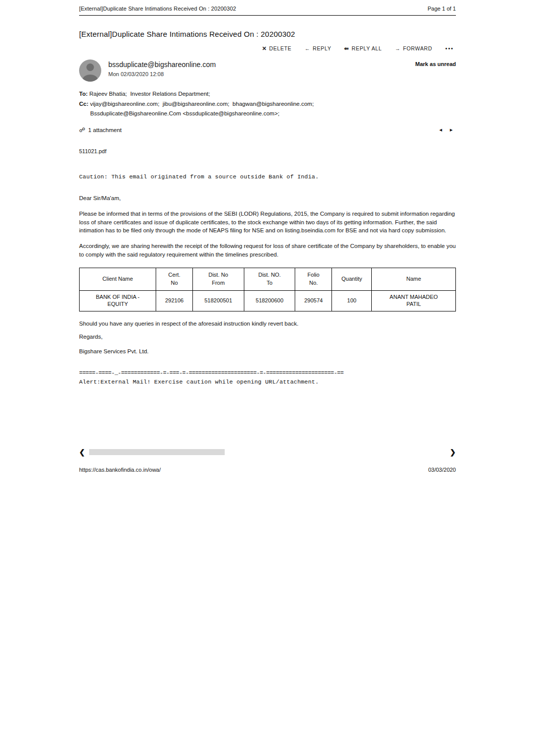[External]Duplicate Share Intimations Received On : 20200302
Page 1 of 1
[External]Duplicate Share Intimations Received On : 20200302
✕DELETE ←REPLY ⇚REPLY ALL →FORWARD •••
bssduplicate@bigshareonline.com
Mon 02/03/2020 12:08
Mark as unread
To: Rajeev Bhatia; Investor Relations Department;
Cc: vijay@bigshareonline.com; jibu@bigshareonline.com; bhagwan@bigshareonline.com;
Bssduplicate@Bigshareonline.Com <bssduplicate@bigshareonline.com>;
☍1 attachment
◂ ▸
511021.pdf
Caution: This email originated from a source outside Bank of India.
Dear Sir/Ma'am,
Please be informed that in terms of the provisions of the SEBI (LODR) Regulations, 2015, the Company is required to submit information regarding loss of share certificates and issue of duplicate certificates, to the stock exchange within two days of its getting information. Further, the said intimation has to be filed only through the mode of NEAPS filing for NSE and on listing.bseindia.com for BSE and not via hard copy submission.
Accordingly, we are sharing herewith the receipt of the following request for loss of share certificate of the Company by shareholders, to enable you to comply with the said regulatory requirement within the timelines prescribed.
| Client Name | Cert. No | Dist. No From | Dist. NO. To | Folio No. | Quantity | Name |
| --- | --- | --- | --- | --- | --- | --- |
| BANK OF INDIA - EQUITY | 292106 | 518200501 | 518200600 | 290574 | 100 | ANANT MAHADEO PATIL |
Should you have any queries in respect of the aforesaid instruction kindly revert back.
Regards,
Bigshare Services Pvt. Ltd.
=====-====-_-============-=-===-=-=====================-=-=====================-==
Alert:External Mail! Exercise caution while opening URL/attachment.
❮ ❯
https://cas.bankofindia.co.in/owa/
03/03/2020